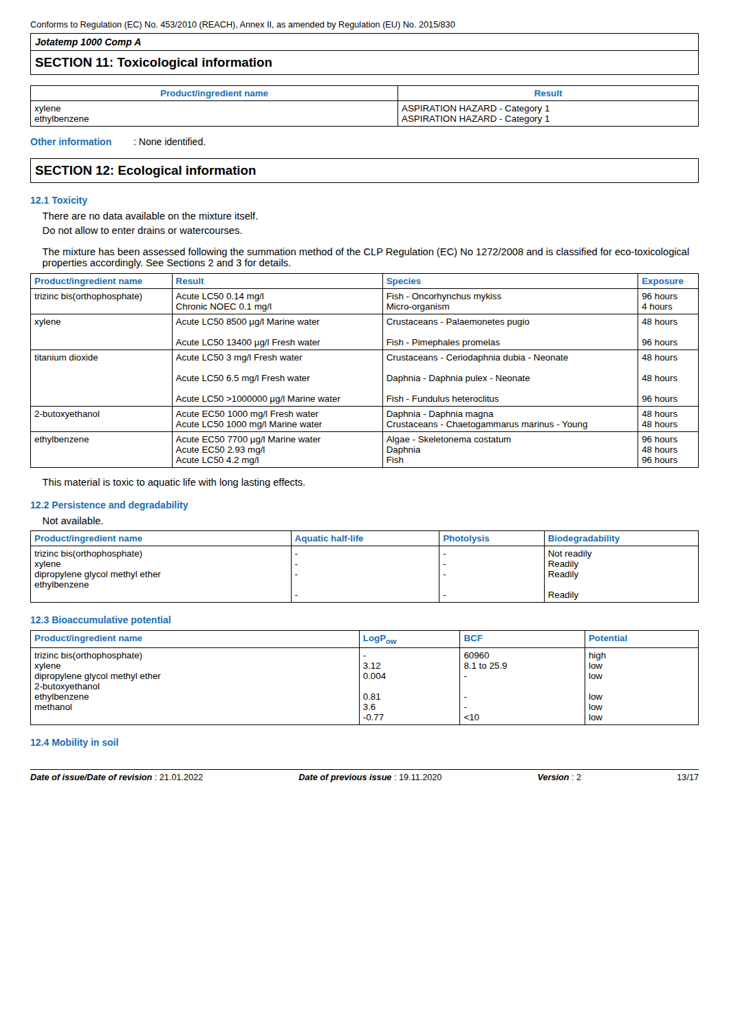Conforms to Regulation (EC) No. 453/2010 (REACH), Annex II, as amended by Regulation (EU) No. 2015/830
Jotatemp 1000 Comp A
SECTION 11: Toxicological information
| Product/ingredient name | Result |
| --- | --- |
| xylene ethylbenzene | ASPIRATION HAZARD - Category 1 ASPIRATION HAZARD - Category 1 |
Other information: None identified.
SECTION 12: Ecological information
12.1 Toxicity
There are no data available on the mixture itself.
Do not allow to enter drains or watercourses.
The mixture has been assessed following the summation method of the CLP Regulation (EC) No 1272/2008 and is classified for eco-toxicological properties accordingly. See Sections 2 and 3 for details.
| Product/ingredient name | Result | Species | Exposure |
| --- | --- | --- | --- |
| trizinc bis(orthophosphate) | Acute LC50 0.14 mg/l Chronic NOEC 0.1 mg/l | Fish - Oncorhynchus mykiss Micro-organism | 96 hours 4 hours |
| xylene | Acute LC50 8500 µg/l Marine water Acute LC50 13400 µg/l Fresh water | Crustaceans - Palaemonetes pugio Fish - Pimephales promelas | 48 hours 96 hours |
| titanium dioxide | Acute LC50 3 mg/l Fresh water Acute LC50 6.5 mg/l Fresh water Acute LC50 >1000000 µg/l Marine water | Crustaceans - Ceriodaphnia dubia - Neonate Daphnia - Daphnia pulex - Neonate Fish - Fundulus heteroclitus | 48 hours 48 hours 96 hours |
| 2-butoxyethanol | Acute EC50 1000 mg/l Fresh water Acute LC50 1000 mg/l Marine water | Daphnia - Daphnia magna Crustaceans - Chaetogammarus marinus - Young | 48 hours 48 hours |
| ethylbenzene | Acute EC50 7700 µg/l Marine water Acute EC50 2.93 mg/l Acute LC50 4.2 mg/l | Algae - Skeletonema costatum Daphnia Fish | 96 hours 48 hours 96 hours |
This material is toxic to aquatic life with long lasting effects.
12.2 Persistence and degradability
Not available.
| Product/ingredient name | Aquatic half-life | Photolysis | Biodegradability |
| --- | --- | --- | --- |
| trizinc bis(orthophosphate) xylene dipropylene glycol methyl ether ethylbenzene | - - - - | - - - - | Not readily Readily Readily Readily |
12.3 Bioaccumulative potential
| Product/ingredient name | LogP ow | BCF | Potential |
| --- | --- | --- | --- |
| trizinc bis(orthophosphate) xylene dipropylene glycol methyl ether 2-butoxyethanol ethylbenzene methanol | - 3.12 0.004 0.81 3.6 -0.77 | 60960 8.1 to 25.9 - - - <10 | high low low low low low |
12.4 Mobility in soil
Date of issue/Date of revision : 21.01.2022 Date of previous issue : 19.11.2020 Version : 2 13/17